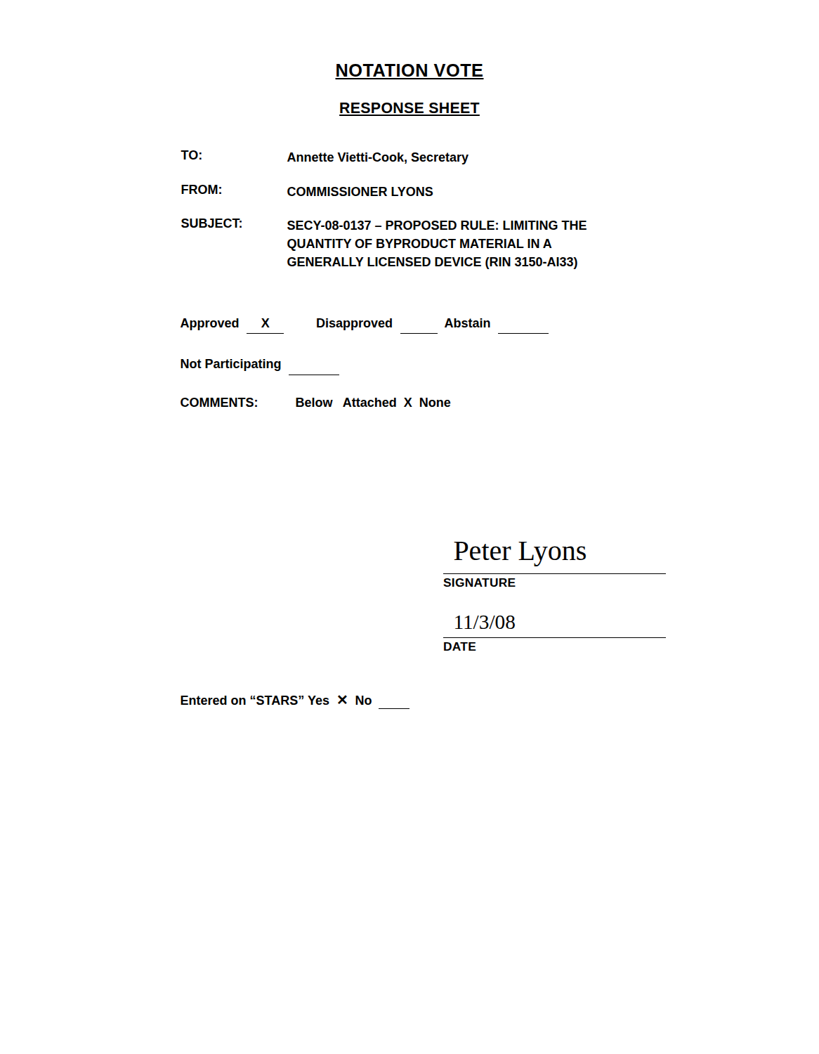NOTATION VOTE
RESPONSE SHEET
| TO: | Annette Vietti-Cook, Secretary |
| FROM: | COMMISSIONER LYONS |
| SUBJECT: | SECY-08-0137 – PROPOSED RULE: LIMITING THE QUANTITY OF BYPRODUCT MATERIAL IN A GENERALLY LICENSED DEVICE (RIN 3150-AI33) |
Approved X Disapproved Abstain
Not Participating
COMMENTS: Below Attached X None
Peter Lyons
SIGNATURE
11/3/08
DATE
Entered on “STARS” Yes ✕ No
​